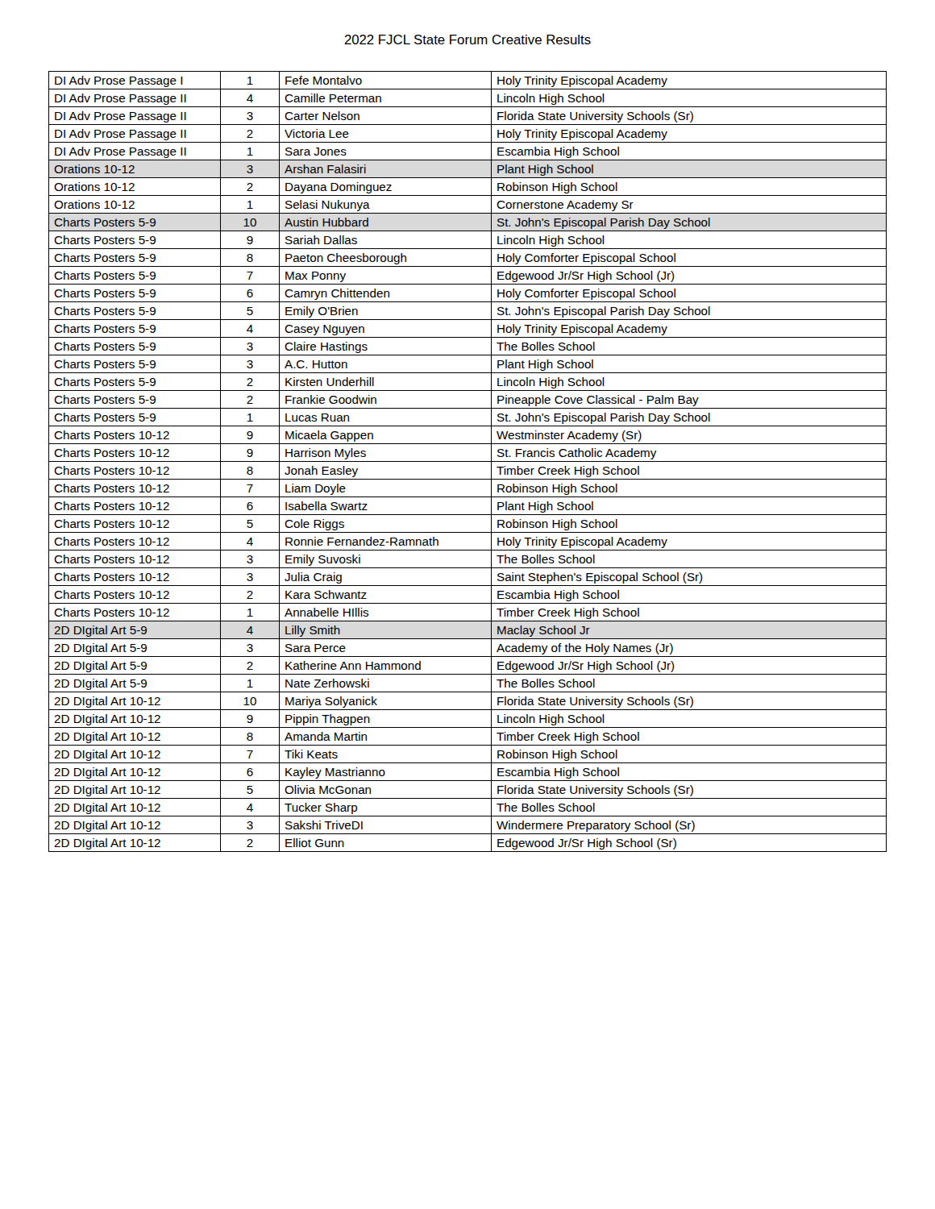2022 FJCL State Forum Creative Results
| DI Adv Prose Passage I | 1 | Fefe Montalvo | Holy Trinity Episcopal Academy |
| DI Adv Prose Passage II | 4 | Camille Peterman | Lincoln High School |
| DI Adv Prose Passage II | 3 | Carter Nelson | Florida State University Schools (Sr) |
| DI Adv Prose Passage II | 2 | Victoria Lee | Holy Trinity Episcopal Academy |
| DI Adv Prose Passage II | 1 | Sara Jones | Escambia High School |
| Orations 10-12 | 3 | Arshan Falasiri | Plant High School |
| Orations 10-12 | 2 | Dayana Dominguez | Robinson High School |
| Orations 10-12 | 1 | Selasi Nukunya | Cornerstone Academy Sr |
| Charts Posters 5-9 | 10 | Austin Hubbard | St. John's Episcopal Parish Day School |
| Charts Posters 5-9 | 9 | Sariah Dallas | Lincoln High School |
| Charts Posters 5-9 | 8 | Paeton Cheesborough | Holy Comforter Episcopal School |
| Charts Posters 5-9 | 7 | Max Ponny | Edgewood Jr/Sr High School (Jr) |
| Charts Posters 5-9 | 6 | Camryn Chittenden | Holy Comforter Episcopal School |
| Charts Posters 5-9 | 5 | Emily O'Brien | St. John's Episcopal Parish Day School |
| Charts Posters 5-9 | 4 | Casey Nguyen | Holy Trinity Episcopal Academy |
| Charts Posters 5-9 | 3 | Claire Hastings | The Bolles School |
| Charts Posters 5-9 | 3 | A.C. Hutton | Plant High School |
| Charts Posters 5-9 | 2 | Kirsten Underhill | Lincoln High School |
| Charts Posters 5-9 | 2 | Frankie Goodwin | Pineapple Cove Classical - Palm Bay |
| Charts Posters 5-9 | 1 | Lucas Ruan | St. John's Episcopal Parish Day School |
| Charts Posters 10-12 | 9 | Micaela Gappen | Westminster Academy (Sr) |
| Charts Posters 10-12 | 9 | Harrison Myles | St. Francis Catholic Academy |
| Charts Posters 10-12 | 8 | Jonah Easley | Timber Creek High School |
| Charts Posters 10-12 | 7 | Liam Doyle | Robinson High School |
| Charts Posters 10-12 | 6 | Isabella Swartz | Plant High School |
| Charts Posters 10-12 | 5 | Cole Riggs | Robinson High School |
| Charts Posters 10-12 | 4 | Ronnie Fernandez-Ramnath | Holy Trinity Episcopal Academy |
| Charts Posters 10-12 | 3 | Emily Suvoski | The Bolles School |
| Charts Posters 10-12 | 3 | Julia Craig | Saint Stephen's Episcopal School (Sr) |
| Charts Posters 10-12 | 2 | Kara Schwantz | Escambia High School |
| Charts Posters 10-12 | 1 | Annabelle HIllis | Timber Creek High School |
| 2D DIgital Art 5-9 | 4 | Lilly Smith | Maclay School Jr |
| 2D DIgital Art 5-9 | 3 | Sara Perce | Academy of the Holy Names (Jr) |
| 2D DIgital Art 5-9 | 2 | Katherine Ann Hammond | Edgewood Jr/Sr High School (Jr) |
| 2D DIgital Art 5-9 | 1 | Nate Zerhowski | The Bolles School |
| 2D DIgital Art 10-12 | 10 | Mariya Solyanick | Florida State University Schools (Sr) |
| 2D DIgital Art 10-12 | 9 | Pippin Thagpen | Lincoln High School |
| 2D DIgital Art 10-12 | 8 | Amanda Martin | Timber Creek High School |
| 2D DIgital Art 10-12 | 7 | Tiki Keats | Robinson High School |
| 2D DIgital Art 10-12 | 6 | Kayley Mastrianno | Escambia High School |
| 2D DIgital Art 10-12 | 5 | Olivia McGonan | Florida State University Schools (Sr) |
| 2D DIgital Art 10-12 | 4 | Tucker Sharp | The Bolles School |
| 2D DIgital Art 10-12 | 3 | Sakshi TriveDI | Windermere Preparatory School (Sr) |
| 2D DIgital Art 10-12 | 2 | Elliot Gunn | Edgewood Jr/Sr High School (Sr) |